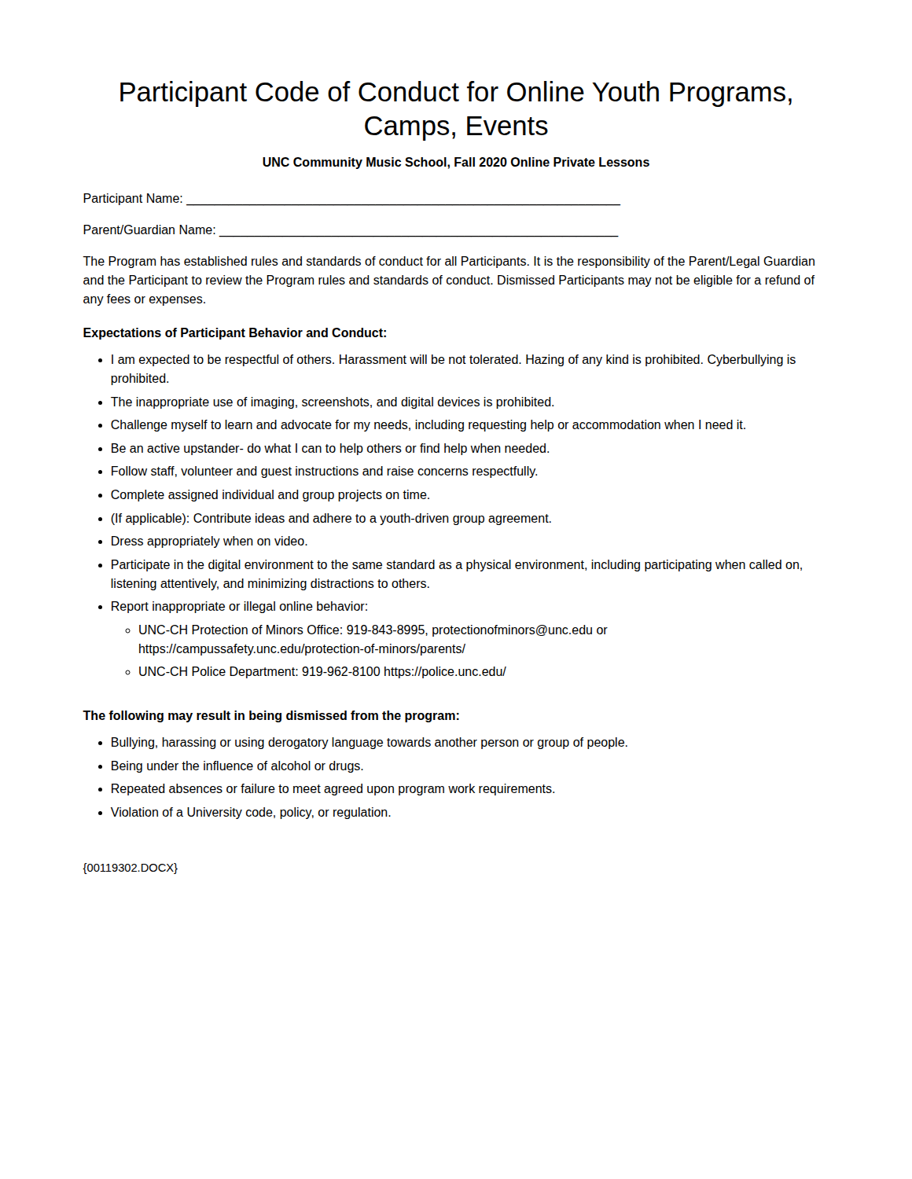Participant Code of Conduct for Online Youth Programs, Camps, Events
UNC Community Music School, Fall 2020 Online Private Lessons
Participant Name: ______________________________________________________________
Parent/Guardian Name: _________________________________________________________
The Program has established rules and standards of conduct for all Participants. It is the responsibility of the Parent/Legal Guardian and the Participant to review the Program rules and standards of conduct. Dismissed Participants may not be eligible for a refund of any fees or expenses.
Expectations of Participant Behavior and Conduct:
I am expected to be respectful of others. Harassment will be not tolerated. Hazing of any kind is prohibited. Cyberbullying is prohibited.
The inappropriate use of imaging, screenshots, and digital devices is prohibited.
Challenge myself to learn and advocate for my needs, including requesting help or accommodation when I need it.
Be an active upstander- do what I can to help others or find help when needed.
Follow staff, volunteer and guest instructions and raise concerns respectfully.
Complete assigned individual and group projects on time.
(If applicable): Contribute ideas and adhere to a youth-driven group agreement.
Dress appropriately when on video.
Participate in the digital environment to the same standard as a physical environment, including participating when called on, listening attentively, and minimizing distractions to others.
Report inappropriate or illegal online behavior:
UNC-CH Protection of Minors Office: 919-843-8995, protectionofminors@unc.edu or https://campussafety.unc.edu/protection-of-minors/parents/
UNC-CH Police Department: 919-962-8100 https://police.unc.edu/
The following may result in being dismissed from the program:
Bullying, harassing or using derogatory language towards another person or group of people.
Being under the influence of alcohol or drugs.
Repeated absences or failure to meet agreed upon program work requirements.
Violation of a University code, policy, or regulation.
{00119302.DOCX}